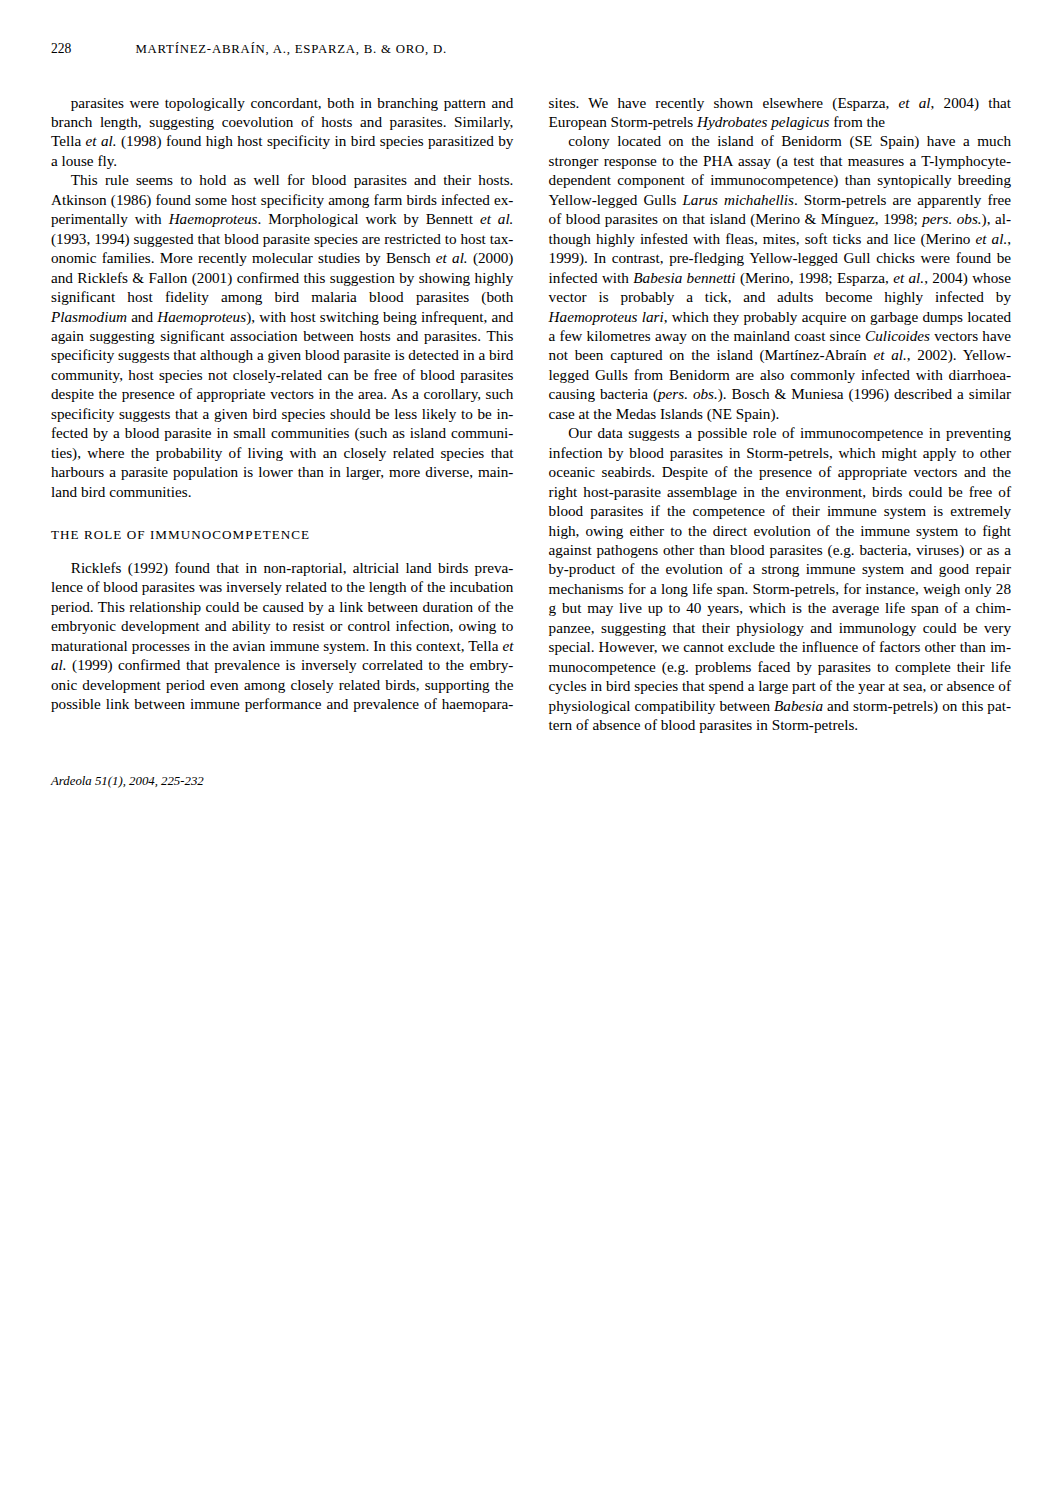228 Martínez-Abraín, A., Esparza, B. & Oro, D.
parasites were topologically concordant, both in branching pattern and branch length, suggesting coevolution of hosts and parasites. Similarly, Tella et al. (1998) found high host specificity in bird species parasitized by a louse fly.
This rule seems to hold as well for blood parasites and their hosts. Atkinson (1986) found some host specificity among farm birds infected experimentally with Haemoproteus. Morphological work by Bennett et al. (1993, 1994) suggested that blood parasite species are restricted to host taxonomic families. More recently molecular studies by Bensch et al. (2000) and Ricklefs & Fallon (2001) confirmed this suggestion by showing highly significant host fidelity among bird malaria blood parasites (both Plasmodium and Haemoproteus), with host switching being infrequent, and again suggesting significant association between hosts and parasites. This specificity suggests that although a given blood parasite is detected in a bird community, host species not closely-related can be free of blood parasites despite the presence of appropriate vectors in the area. As a corollary, such specificity suggests that a given bird species should be less likely to be infected by a blood parasite in small communities (such as island communities), where the probability of living with an closely related species that harbours a parasite population is lower than in larger, more diverse, mainland bird communities.
The role of immunocompetence
Ricklefs (1992) found that in non-raptorial, altricial land birds prevalence of blood parasites was inversely related to the length of the incubation period. This relationship could be caused by a link between duration of the embryonic development and ability to resist or control infection, owing to maturational processes in the avian immune system. In this context, Tella et al. (1999) confirmed that prevalence is inversely correlated to the embryonic development period even among closely related birds, supporting the possible link between immune performance and prevalence of haemoparasites. We have recently shown elsewhere (Esparza, et al, 2004) that European Storm-petrels Hydrobates pelagicus from the
colony located on the island of Benidorm (SE Spain) have a much stronger response to the PHA assay (a test that measures a T-lymphocyte-dependent component of immunocompetence) than syntopically breeding Yellow-legged Gulls Larus michahellis. Storm-petrels are apparently free of blood parasites on that island (Merino & Mínguez, 1998; pers. obs.), although highly infested with fleas, mites, soft ticks and lice (Merino et al., 1999). In contrast, pre-fledging Yellow-legged Gull chicks were found be infected with Babesia bennetti (Merino, 1998; Esparza, et al., 2004) whose vector is probably a tick, and adults become highly infected by Haemoproteus lari, which they probably acquire on garbage dumps located a few kilometres away on the mainland coast since Culicoides vectors have not been captured on the island (Martínez-Abraín et al., 2002). Yellow-legged Gulls from Benidorm are also commonly infected with diarrhoea-causing bacteria (pers. obs.). Bosch & Muniesa (1996) described a similar case at the Medas Islands (NE Spain).
Our data suggests a possible role of immunocompetence in preventing infection by blood parasites in Storm-petrels, which might apply to other oceanic seabirds. Despite of the presence of appropriate vectors and the right host-parasite assemblage in the environment, birds could be free of blood parasites if the competence of their immune system is extremely high, owing either to the direct evolution of the immune system to fight against pathogens other than blood parasites (e.g. bacteria, viruses) or as a by-product of the evolution of a strong immune system and good repair mechanisms for a long life span. Storm-petrels, for instance, weigh only 28 g but may live up to 40 years, which is the average life span of a chimpanzee, suggesting that their physiology and immunology could be very special. However, we cannot exclude the influence of factors other than immunocompetence (e.g. problems faced by parasites to complete their life cycles in bird species that spend a large part of the year at sea, or absence of physiological compatibility between Babesia and storm-petrels) on this pattern of absence of blood parasites in Storm-petrels.
Ardeola 51(1), 2004, 225-232